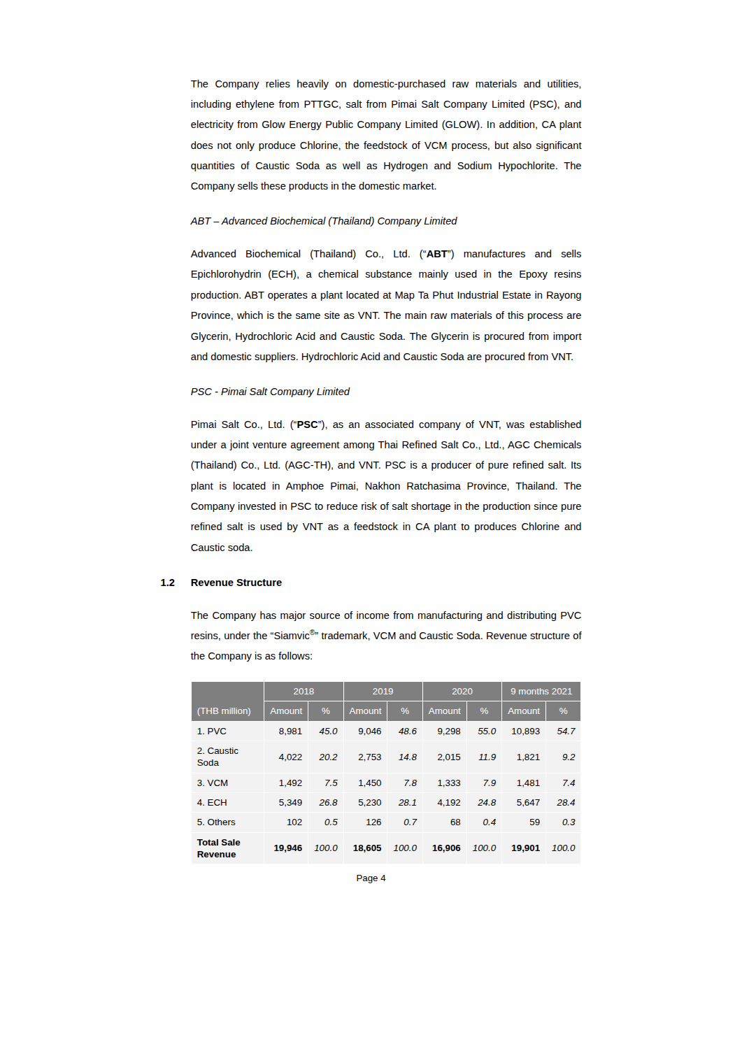The Company relies heavily on domestic-purchased raw materials and utilities, including ethylene from PTTGC, salt from Pimai Salt Company Limited (PSC), and electricity from Glow Energy Public Company Limited (GLOW). In addition, CA plant does not only produce Chlorine, the feedstock of VCM process, but also significant quantities of Caustic Soda as well as Hydrogen and Sodium Hypochlorite. The Company sells these products in the domestic market.
ABT – Advanced Biochemical (Thailand) Company Limited
Advanced Biochemical (Thailand) Co., Ltd. (“ABT”) manufactures and sells Epichlorohydrin (ECH), a chemical substance mainly used in the Epoxy resins production. ABT operates a plant located at Map Ta Phut Industrial Estate in Rayong Province, which is the same site as VNT. The main raw materials of this process are Glycerin, Hydrochloric Acid and Caustic Soda. The Glycerin is procured from import and domestic suppliers. Hydrochloric Acid and Caustic Soda are procured from VNT.
PSC - Pimai Salt Company Limited
Pimai Salt Co., Ltd. (“PSC”), as an associated company of VNT, was established under a joint venture agreement among Thai Refined Salt Co., Ltd., AGC Chemicals (Thailand) Co., Ltd. (AGC-TH), and VNT. PSC is a producer of pure refined salt. Its plant is located in Amphoe Pimai, Nakhon Ratchasima Province, Thailand. The Company invested in PSC to reduce risk of salt shortage in the production since pure refined salt is used by VNT as a feedstock in CA plant to produces Chlorine and Caustic soda.
1.2 Revenue Structure
The Company has major source of income from manufacturing and distributing PVC resins, under the “Siamvic®” trademark, VCM and Caustic Soda. Revenue structure of the Company is as follows:
| (THB million) | 2018 | 2019 | 2020 | 9 months 2021 |
| --- | --- | --- | --- | --- |
| Amount | % | Amount | % | Amount | % | Amount | % |
| 1. PVC | 8,981 | 45.0 | 9,046 | 48.6 | 9,298 | 55.0 | 10,893 | 54.7 |
| 2. Caustic Soda | 4,022 | 20.2 | 2,753 | 14.8 | 2,015 | 11.9 | 1,821 | 9.2 |
| 3. VCM | 1,492 | 7.5 | 1,450 | 7.8 | 1,333 | 7.9 | 1,481 | 7.4 |
| 4. ECH | 5,349 | 26.8 | 5,230 | 28.1 | 4,192 | 24.8 | 5,647 | 28.4 |
| 5. Others | 102 | 0.5 | 126 | 0.7 | 68 | 0.4 | 59 | 0.3 |
| Total Sale Revenue | 19,946 | 100.0 | 18,605 | 100.0 | 16,906 | 100.0 | 19,901 | 100.0 |
Page 4